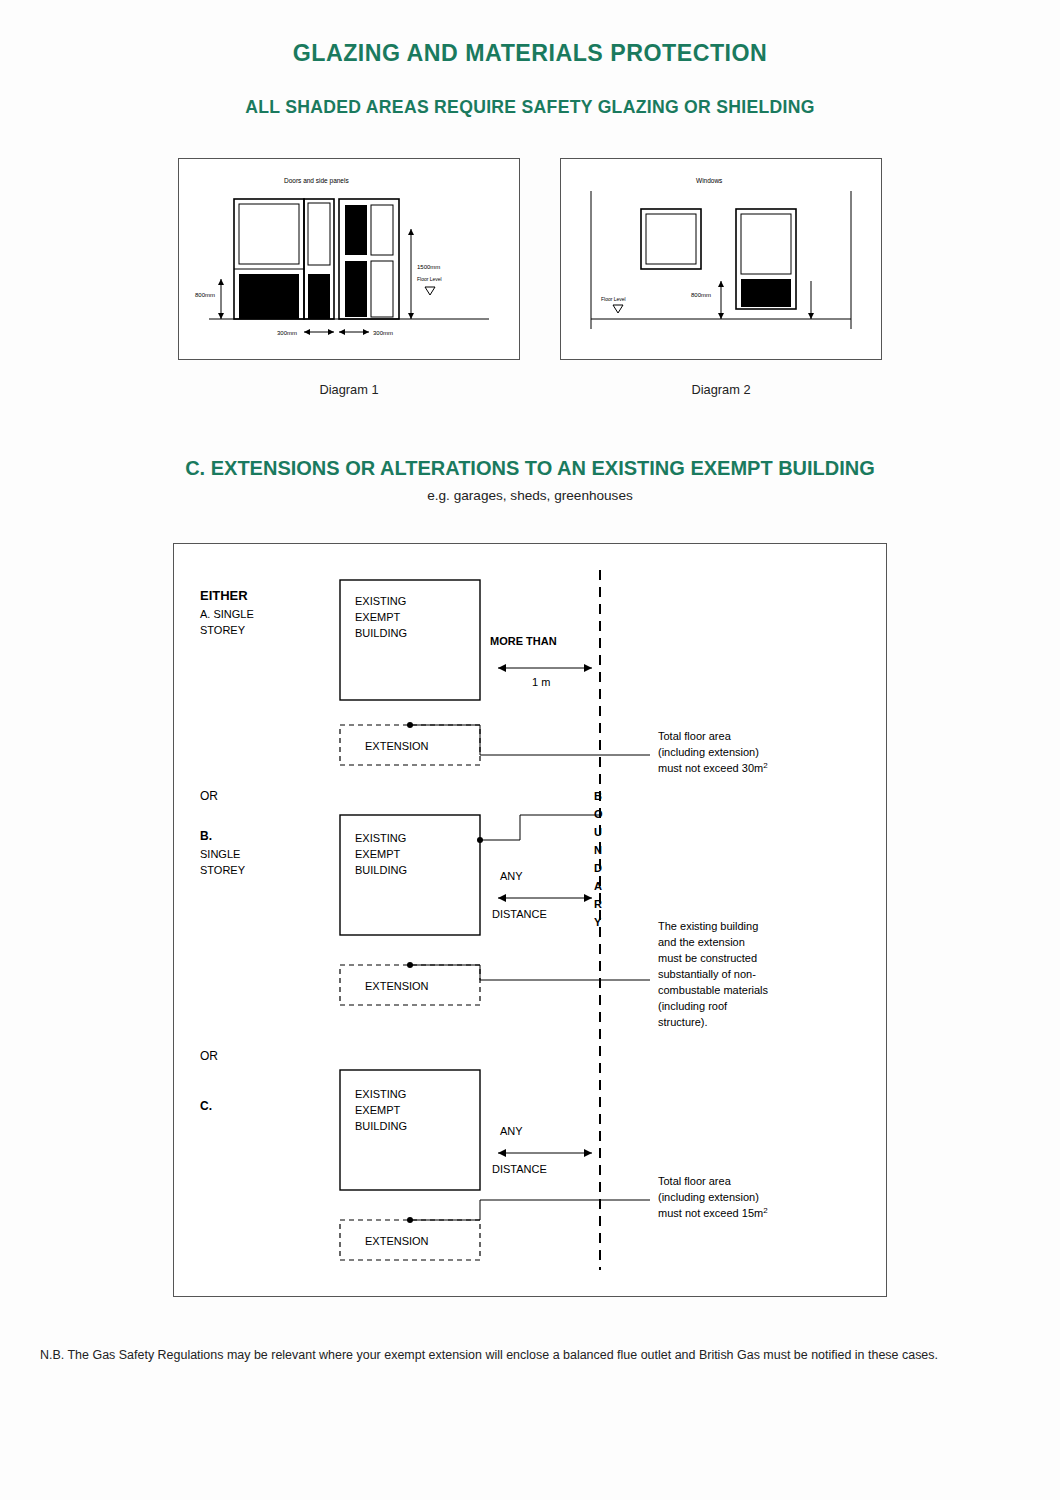GLAZING AND MATERIALS PROTECTION
ALL SHADED AREAS REQUIRE SAFETY GLAZING OR SHIELDING
Doors and side panels 800mm 1500mm Floor Level 300mm 300mm
Diagram 1
Windows Floor Level 800mm
Diagram 2
C. EXTENSIONS OR ALTERATIONS TO AN EXISTING EXEMPT BUILDING
e.g. garages, sheds, greenhouses
B O U N D A R Y EITHER A. SINGLE STOREY EXISTING EXEMPT BUILDING EXTENSION MORE THAN 1 m Total floor area (including extension) must not exceed 30m2 OR B. SINGLE STOREY EXISTING EXEMPT BUILDING EXTENSION ANY DISTANCE The existing building and the extension must be constructed substantially of non- combustable materials (including roof structure). OR C. EXISTING EXEMPT BUILDING EXTENSION ANY DISTANCE Total floor area (including extension) must not exceed 15m2
N.B. The Gas Safety Regulations may be relevant where your exempt extension will enclose a balanced flue outlet and British Gas must be notified in these cases.